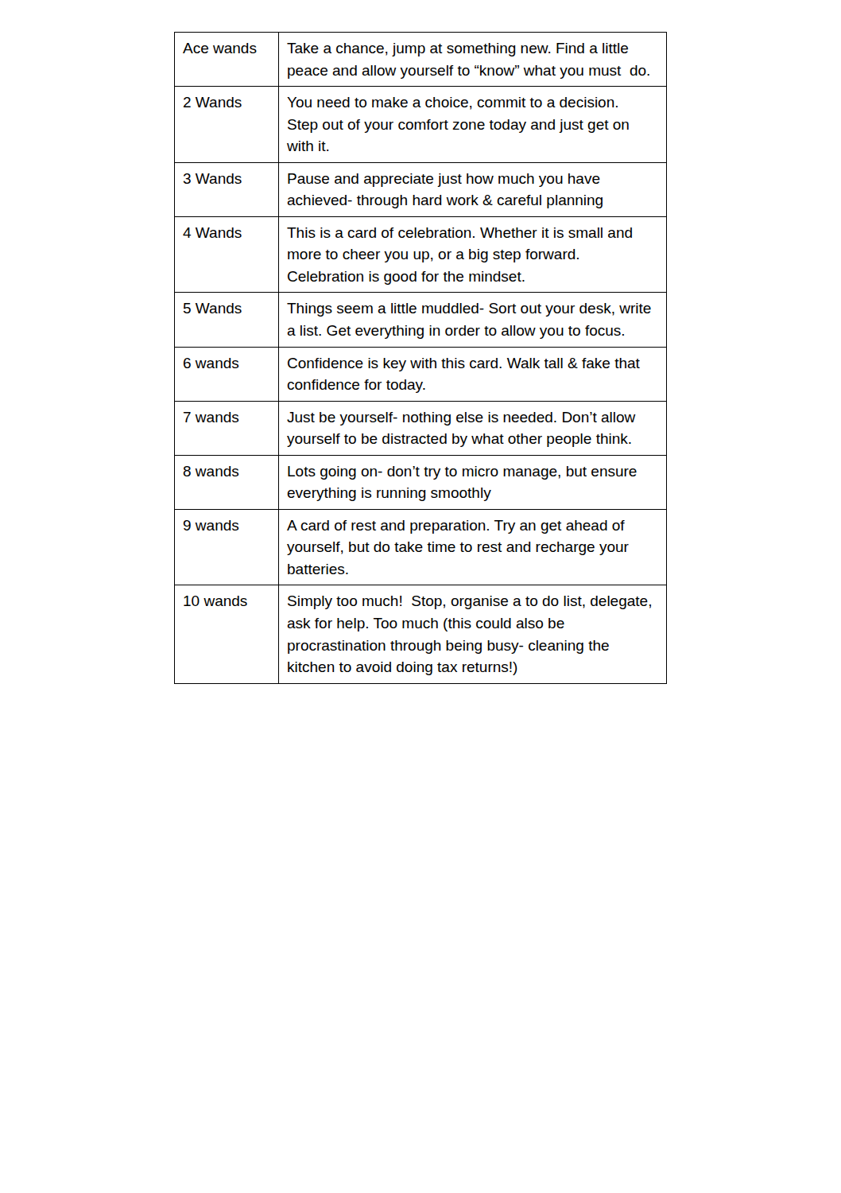| Ace wands | Take a chance, jump at something new. Find a little peace and allow yourself to “know” what you must do. |
| 2 Wands | You need to make a choice, commit to a decision. Step out of your comfort zone today and just get on with it. |
| 3 Wands | Pause and appreciate just how much you have achieved- through hard work & careful planning |
| 4 Wands | This is a card of celebration. Whether it is small and more to cheer you up, or a big step forward. Celebration is good for the mindset. |
| 5 Wands | Things seem a little muddled- Sort out your desk, write a list. Get everything in order to allow you to focus. |
| 6 wands | Confidence is key with this card. Walk tall & fake that confidence for today. |
| 7 wands | Just be yourself- nothing else is needed. Don’t allow yourself to be distracted by what other people think. |
| 8 wands | Lots going on- don’t try to micro manage, but ensure everything is running smoothly |
| 9 wands | A card of rest and preparation. Try an get ahead of yourself, but do take time to rest and recharge your batteries. |
| 10 wands | Simply too much! Stop, organise a to do list, delegate, ask for help. Too much (this could also be procrastination through being busy- cleaning the kitchen to avoid doing tax returns!) |